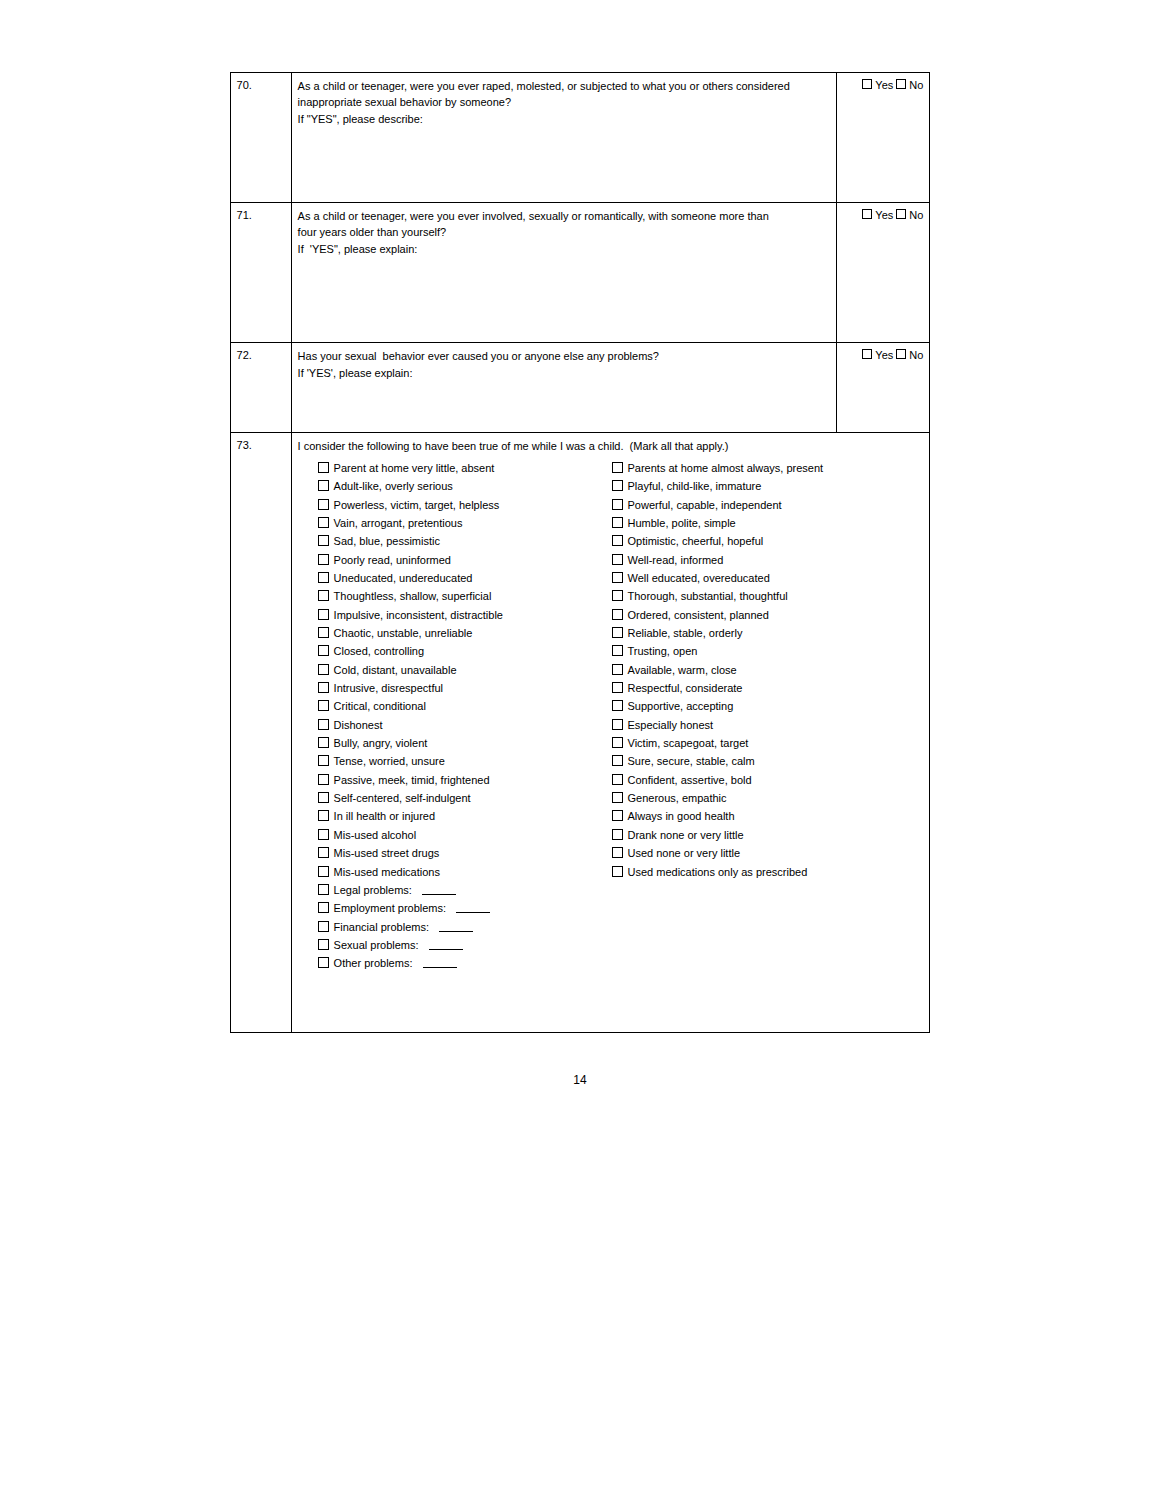| 70. | As a child or teenager, were you ever raped, molested, or subjected to what you or others considered inappropriate sexual behavior by someone? If "YES", please describe: | Yes No |
| 71. | As a child or teenager, were you ever involved, sexually or romantically, with someone more than four years older than yourself? If 'YES", please explain: | Yes No |
| 72. | Has your sexual behavior ever caused you or anyone else any problems? If 'YES', please explain: | Yes No |
| 73. | I consider the following to have been true of me while I was a child. (Mark all that apply.) / Parent at home very little, absent / Parents at home almost always, present / / Adult-like, overly serious / Playful, child-like, immature / / Powerless, victim, target, helpless / Powerful, capable, independent / / Vain, arrogant, pretentious / Humble, polite, simple / / Sad, blue, pessimistic / Optimistic, cheerful, hopeful / / Poorly read, uninformed / Well-read, informed / / Uneducated, undereducated / Well educated, overeducated / / Thoughtless, shallow, superficial / Thorough, substantial, thoughtful / / Impulsive, inconsistent, distractible / Ordered, consistent, planned / / Chaotic, unstable, unreliable / Reliable, stable, orderly / / Closed, controlling / Trusting, open / / Cold, distant, unavailable / Available, warm, close / / Intrusive, disrespectful / Respectful, considerate / / Critical, conditional / Supportive, accepting / / Dishonest / Especially honest / / Bully, angry, violent / Victim, scapegoat, target / / Tense, worried, unsure / Sure, secure, stable, calm / / Passive, meek, timid, frightened / Confident, assertive, bold / / Self-centered, self-indulgent / Generous, empathic / / In ill health or injured / Always in good health / / Mis-used alcohol / Drank none or very little / / Mis-used street drugs / Used none or very little / / Mis-used medications / Used medications only as prescribed / / Legal problems: / / / Employment problems: / / / Financial problems: / / / Sexual problems: / / / Other problems: / / |
14